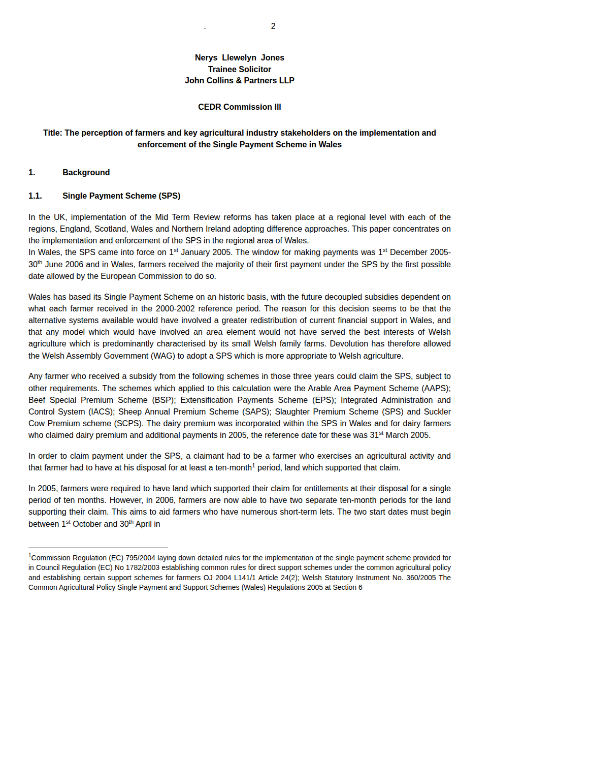. 2
Nerys Llewelyn Jones
Trainee Solicitor
John Collins & Partners LLP
CEDR Commission lll
Title: The perception of farmers and key agricultural industry stakeholders on the implementation and enforcement of the Single Payment Scheme in Wales
1. Background
1.1. Single Payment Scheme (SPS)
In the UK, implementation of the Mid Term Review reforms has taken place at a regional level with each of the regions, England, Scotland, Wales and Northern Ireland adopting difference approaches. This paper concentrates on the implementation and enforcement of the SPS in the regional area of Wales.
In Wales, the SPS came into force on 1st January 2005. The window for making payments was 1st December 2005-30th June 2006 and in Wales, farmers received the majority of their first payment under the SPS by the first possible date allowed by the European Commission to do so.
Wales has based its Single Payment Scheme on an historic basis, with the future decoupled subsidies dependent on what each farmer received in the 2000-2002 reference period. The reason for this decision seems to be that the alternative systems available would have involved a greater redistribution of current financial support in Wales, and that any model which would have involved an area element would not have served the best interests of Welsh agriculture which is predominantly characterised by its small Welsh family farms. Devolution has therefore allowed the Welsh Assembly Government (WAG) to adopt a SPS which is more appropriate to Welsh agriculture.
Any farmer who received a subsidy from the following schemes in those three years could claim the SPS, subject to other requirements. The schemes which applied to this calculation were the Arable Area Payment Scheme (AAPS); Beef Special Premium Scheme (BSP); Extensification Payments Scheme (EPS); Integrated Administration and Control System (IACS); Sheep Annual Premium Scheme (SAPS); Slaughter Premium Scheme (SPS) and Suckler Cow Premium scheme (SCPS). The dairy premium was incorporated within the SPS in Wales and for dairy farmers who claimed dairy premium and additional payments in 2005, the reference date for these was 31st March 2005.
In order to claim payment under the SPS, a claimant had to be a farmer who exercises an agricultural activity and that farmer had to have at his disposal for at least a ten-month1 period, land which supported that claim.
In 2005, farmers were required to have land which supported their claim for entitlements at their disposal for a single period of ten months. However, in 2006, farmers are now able to have two separate ten-month periods for the land supporting their claim. This aims to aid farmers who have numerous short-term lets. The two start dates must begin between 1st October and 30th April in
1Commission Regulation (EC) 795/2004 laying down detailed rules for the implementation of the single payment scheme provided for in Council Regulation (EC) No 1782/2003 establishing common rules for direct support schemes under the common agricultural policy and establishing certain support schemes for farmers OJ 2004 L141/1 Article 24(2); Welsh Statutory Instrument No. 360/2005 The Common Agricultural Policy Single Payment and Support Schemes (Wales) Regulations 2005 at Section 6